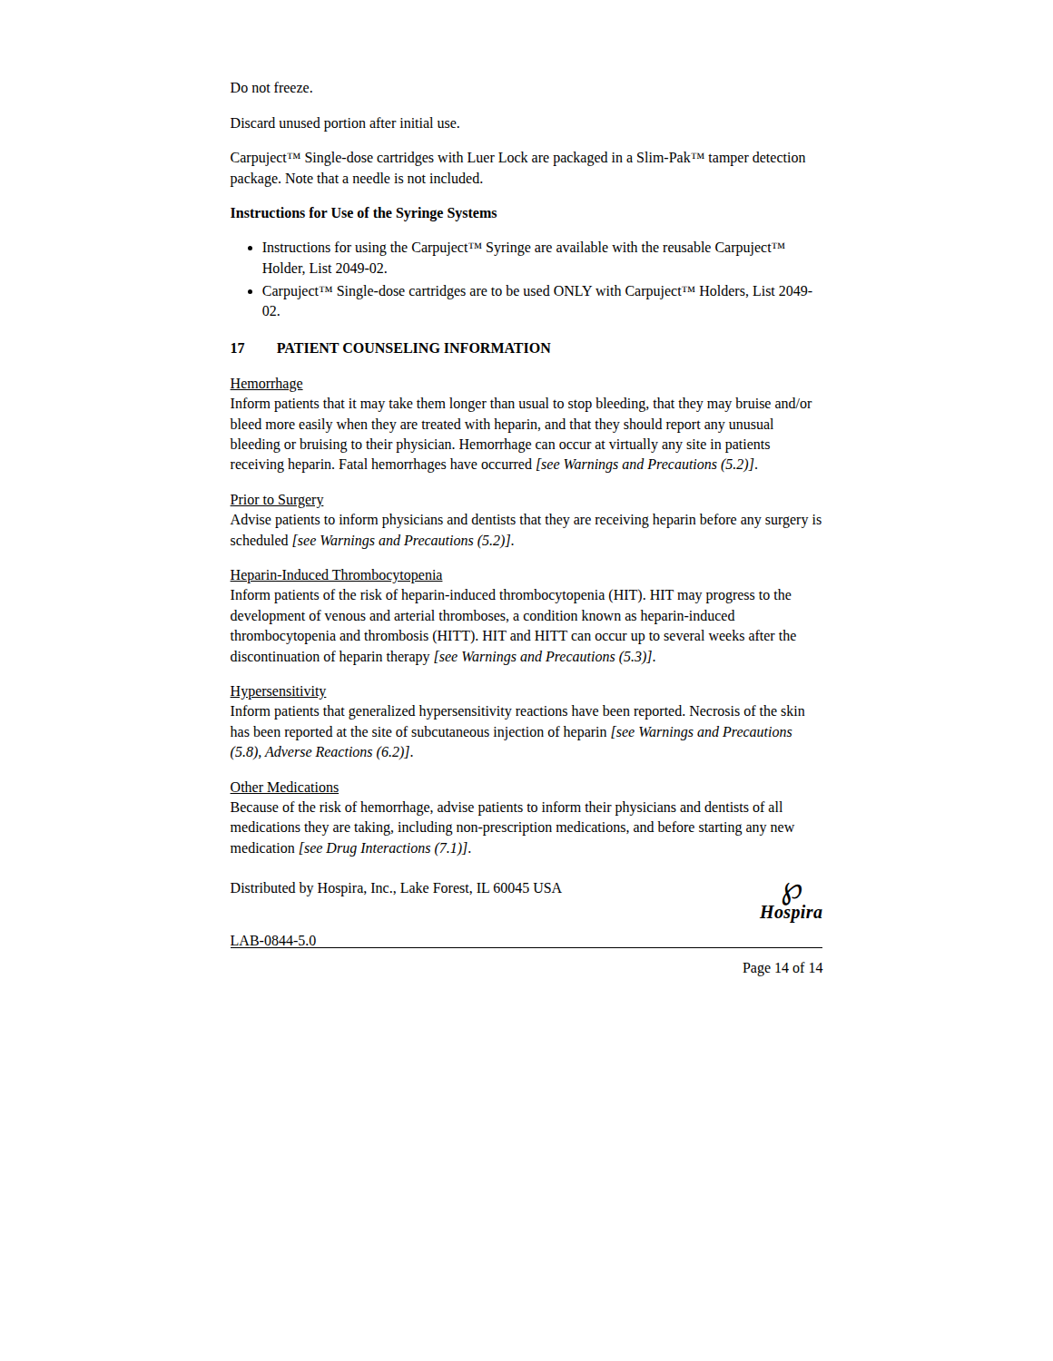Do not freeze.
Discard unused portion after initial use.
Carpuject™ Single-dose cartridges with Luer Lock are packaged in a Slim-Pak™ tamper detection package. Note that a needle is not included.
Instructions for Use of the Syringe Systems
Instructions for using the Carpuject™ Syringe are available with the reusable Carpuject™ Holder, List 2049-02.
Carpuject™ Single-dose cartridges are to be used ONLY with Carpuject™ Holders, List 2049-02.
17 PATIENT COUNSELING INFORMATION
Hemorrhage
Inform patients that it may take them longer than usual to stop bleeding, that they may bruise and/or bleed more easily when they are treated with heparin, and that they should report any unusual bleeding or bruising to their physician. Hemorrhage can occur at virtually any site in patients receiving heparin. Fatal hemorrhages have occurred [see Warnings and Precautions (5.2)].
Prior to Surgery
Advise patients to inform physicians and dentists that they are receiving heparin before any surgery is scheduled [see Warnings and Precautions (5.2)].
Heparin-Induced Thrombocytopenia
Inform patients of the risk of heparin-induced thrombocytopenia (HIT). HIT may progress to the development of venous and arterial thromboses, a condition known as heparin-induced thrombocytopenia and thrombosis (HITT). HIT and HITT can occur up to several weeks after the discontinuation of heparin therapy [see Warnings and Precautions (5.3)].
Hypersensitivity
Inform patients that generalized hypersensitivity reactions have been reported. Necrosis of the skin has been reported at the site of subcutaneous injection of heparin [see Warnings and Precautions (5.8), Adverse Reactions (6.2)].
Other Medications
Because of the risk of hemorrhage, advise patients to inform their physicians and dentists of all medications they are taking, including non-prescription medications, and before starting any new medication [see Drug Interactions (7.1)].
Distributed by Hospira, Inc., Lake Forest, IL 60045 USA
℘
Hospira
LAB-0844-5.0
Page 14 of 14